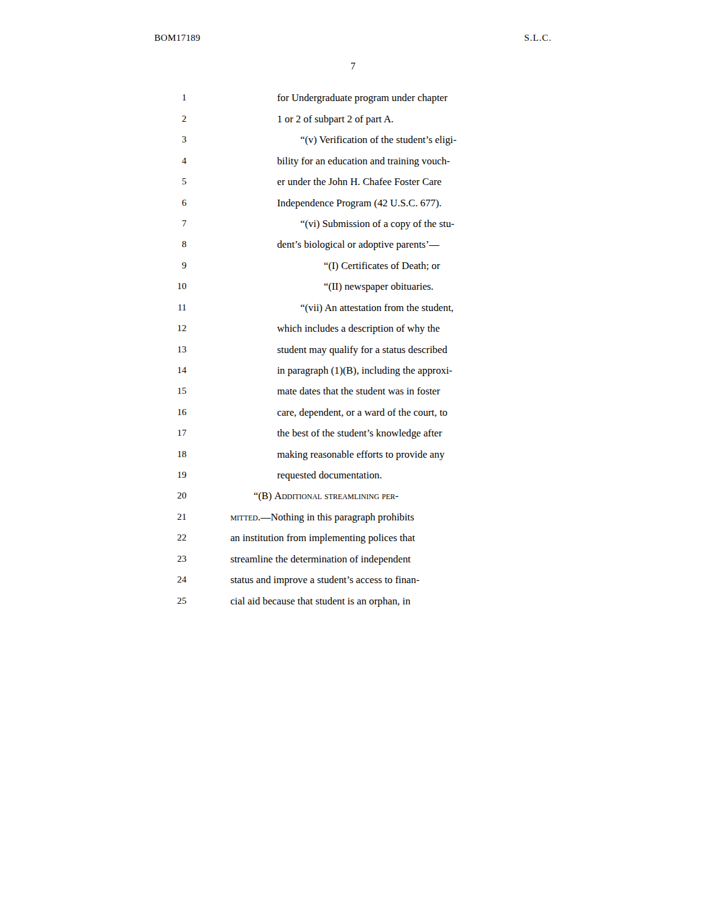BOM17189 S.L.C.
7
| 1 | for Undergraduate program under chapter |
| 2 | 1 or 2 of subpart 2 of part A. |
| 3 | “(v) Verification of the student’s eligi- |
| 4 | bility for an education and training vouch- |
| 5 | er under the John H. Chafee Foster Care |
| 6 | Independence Program (42 U.S.C. 677). |
| 7 | “(vi) Submission of a copy of the stu- |
| 8 | dent’s biological or adoptive parents’— |
| 9 | “(I) Certificates of Death; or |
| 10 | “(II) newspaper obituaries. |
| 11 | “(vii) An attestation from the student, |
| 12 | which includes a description of why the |
| 13 | student may qualify for a status described |
| 14 | in paragraph (1)(B), including the approxi- |
| 15 | mate dates that the student was in foster |
| 16 | care, dependent, or a ward of the court, to |
| 17 | the best of the student’s knowledge after |
| 18 | making reasonable efforts to provide any |
| 19 | requested documentation. |
| 20 | “(B) Additional streamlining per- |
| 21 | mitted .—Nothing in this paragraph prohibits |
| 22 | an institution from implementing polices that |
| 23 | streamline the determination of independent |
| 24 | status and improve a student’s access to finan- |
| 25 | cial aid because that student is an orphan, in |